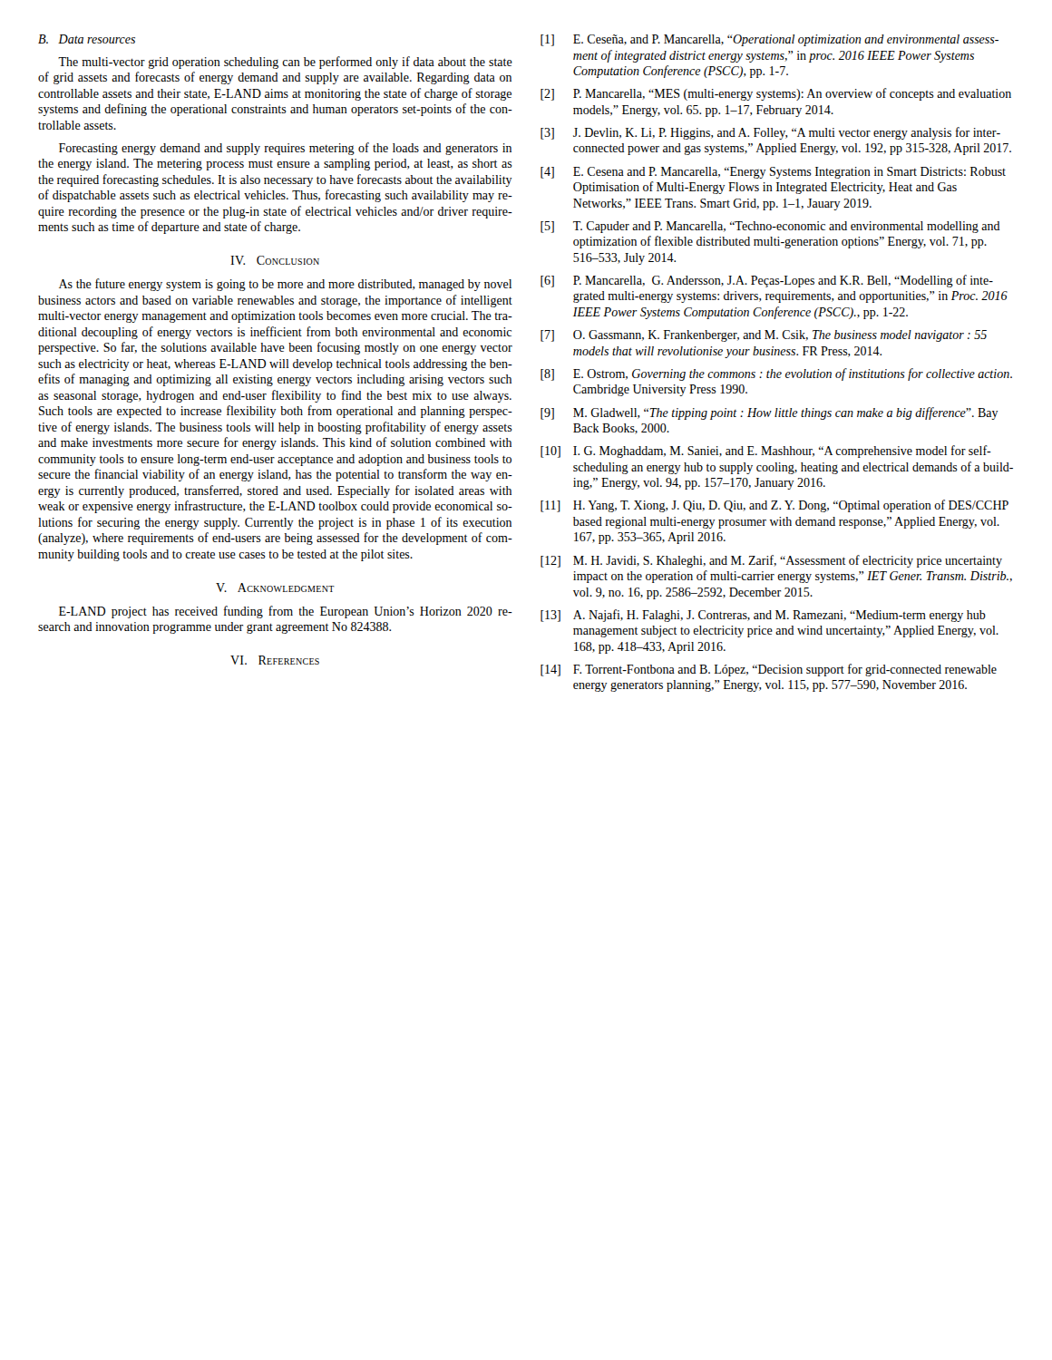B. Data resources
The multi-vector grid operation scheduling can be performed only if data about the state of grid assets and forecasts of energy demand and supply are available. Regarding data on controllable assets and their state, E-LAND aims at monitoring the state of charge of storage systems and defining the operational constraints and human operators set-points of the controllable assets.
Forecasting energy demand and supply requires metering of the loads and generators in the energy island. The metering process must ensure a sampling period, at least, as short as the required forecasting schedules. It is also necessary to have forecasts about the availability of dispatchable assets such as electrical vehicles. Thus, forecasting such availability may require recording the presence or the plug-in state of electrical vehicles and/or driver requirements such as time of departure and state of charge.
IV. Conclusion
As the future energy system is going to be more and more distributed, managed by novel business actors and based on variable renewables and storage, the importance of intelligent multi-vector energy management and optimization tools becomes even more crucial. The traditional decoupling of energy vectors is inefficient from both environmental and economic perspective. So far, the solutions available have been focusing mostly on one energy vector such as electricity or heat, whereas E-LAND will develop technical tools addressing the benefits of managing and optimizing all existing energy vectors including arising vectors such as seasonal storage, hydrogen and end-user flexibility to find the best mix to use always. Such tools are expected to increase flexibility both from operational and planning perspective of energy islands. The business tools will help in boosting profitability of energy assets and make investments more secure for energy islands. This kind of solution combined with community tools to ensure long-term end-user acceptance and adoption and business tools to secure the financial viability of an energy island, has the potential to transform the way energy is currently produced, transferred, stored and used. Especially for isolated areas with weak or expensive energy infrastructure, the E-LAND toolbox could provide economical solutions for securing the energy supply. Currently the project is in phase 1 of its execution (analyze), where requirements of end-users are being assessed for the development of community building tools and to create use cases to be tested at the pilot sites.
V. Acknowledgment
E-LAND project has received funding from the European Union’s Horizon 2020 research and innovation programme under grant agreement No 824388.
VI. References
[1] E. Ceseña, and P. Mancarella, “Operational optimization and environmental assessment of integrated district energy systems,” in proc. 2016 IEEE Power Systems Computation Conference (PSCC), pp. 1-7.
[2] P. Mancarella, “MES (multi-energy systems): An overview of concepts and evaluation models,” Energy, vol. 65. pp. 1–17, February 2014.
[3] J. Devlin, K. Li, P. Higgins, and A. Folley, “A multi vector energy analysis for interconnected power and gas systems,” Applied Energy, vol. 192, pp 315-328, April 2017.
[4] E. Cesena and P. Mancarella, “Energy Systems Integration in Smart Districts: Robust Optimisation of Multi-Energy Flows in Integrated Electricity, Heat and Gas Networks,” IEEE Trans. Smart Grid, pp. 1–1, Jauary 2019.
[5] T. Capuder and P. Mancarella, “Techno-economic and environmental modelling and optimization of flexible distributed multi-generation options” Energy, vol. 71, pp. 516–533, July 2014.
[6] P. Mancarella, G. Andersson, J.A. Peças-Lopes and K.R. Bell, “Modelling of integrated multi-energy systems: drivers, requirements, and opportunities,” in Proc. 2016 IEEE Power Systems Computation Conference (PSCC)., pp. 1-22.
[7] O. Gassmann, K. Frankenberger, and M. Csik, The business model navigator : 55 models that will revolutionise your business. FR Press, 2014.
[8] E. Ostrom, Governing the commons : the evolution of institutions for collective action. Cambridge University Press 1990.
[9] M. Gladwell, “The tipping point : How little things can make a big difference”. Bay Back Books, 2000.
[10] I. G. Moghaddam, M. Saniei, and E. Mashhour, “A comprehensive model for self-scheduling an energy hub to supply cooling, heating and electrical demands of a building,” Energy, vol. 94, pp. 157–170, January 2016.
[11] H. Yang, T. Xiong, J. Qiu, D. Qiu, and Z. Y. Dong, “Optimal operation of DES/CCHP based regional multi-energy prosumer with demand response,” Applied Energy, vol. 167, pp. 353–365, April 2016.
[12] M. H. Javidi, S. Khaleghi, and M. Zarif, “Assessment of electricity price uncertainty impact on the operation of multi-carrier energy systems,” IET Gener. Transm. Distrib., vol. 9, no. 16, pp. 2586–2592, December 2015.
[13] A. Najafi, H. Falaghi, J. Contreras, and M. Ramezani, “Medium-term energy hub management subject to electricity price and wind uncertainty,” Applied Energy, vol. 168, pp. 418–433, April 2016.
[14] F. Torrent-Fontbona and B. López, “Decision support for grid-connected renewable energy generators planning,” Energy, vol. 115, pp. 577–590, November 2016.